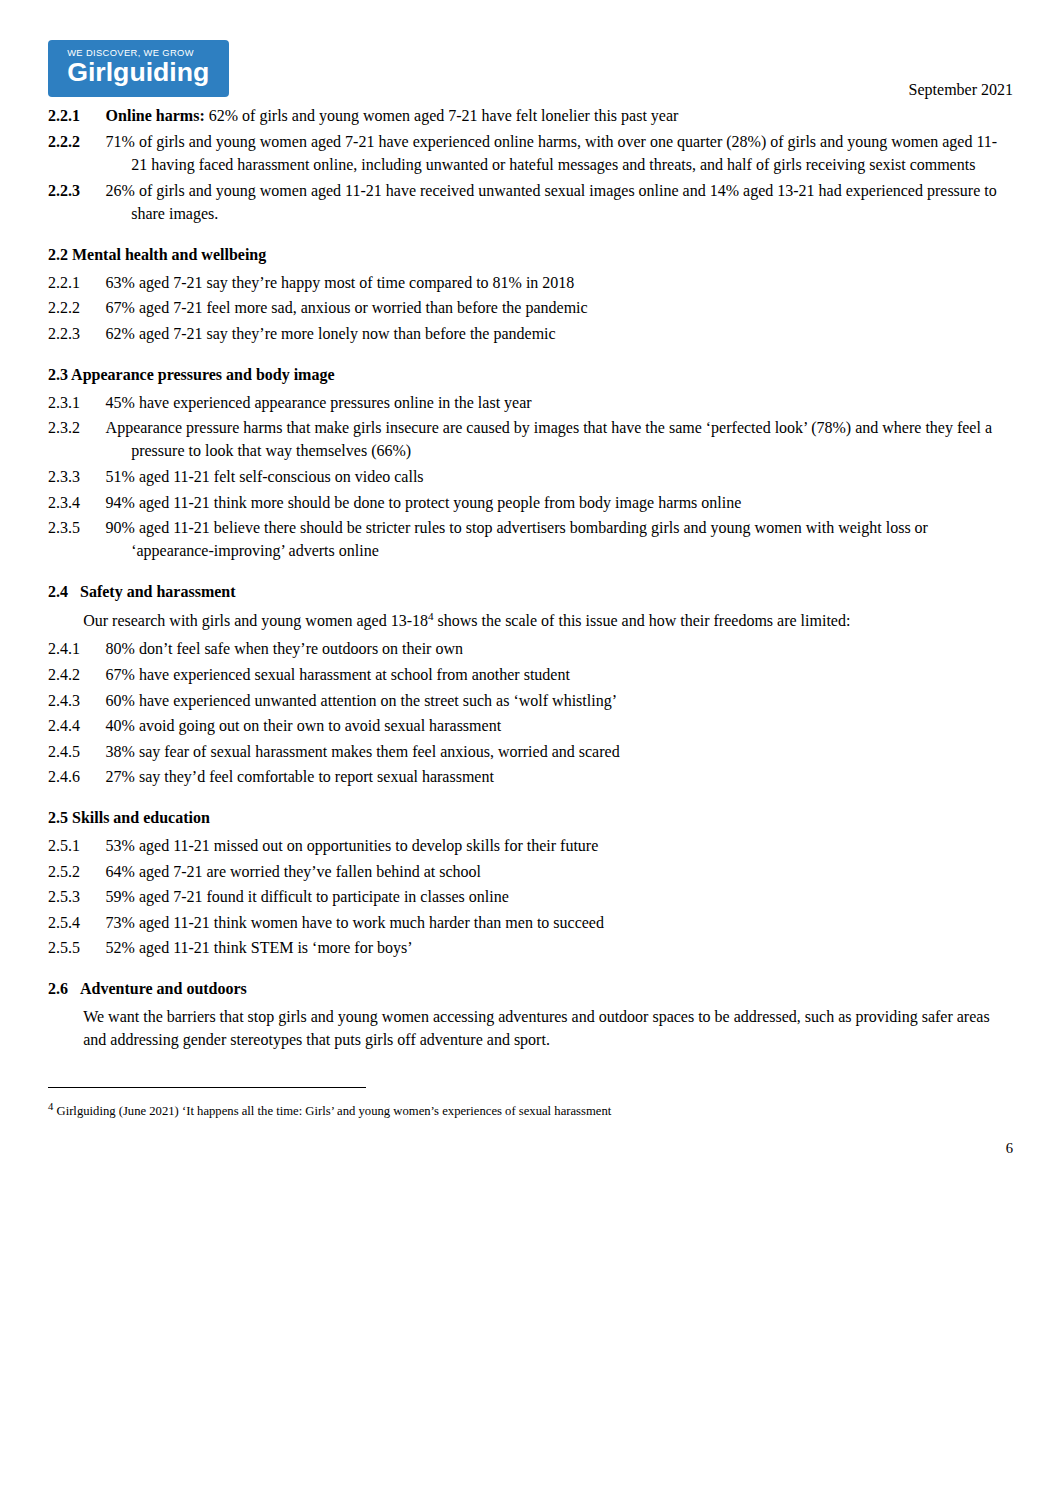We discover, we grow Girlguiding
September 2021
2.2.1 Online harms: 62% of girls and young women aged 7-21 have felt lonelier this past year
2.2.271% of girls and young women aged 7-21 have experienced online harms, with over one quarter (28%) of girls and young women aged 11-21 having faced harassment online, including unwanted or hateful messages and threats, and half of girls receiving sexist comments
2.2.326% of girls and young women aged 11-21 have received unwanted sexual images online and 14% aged 13-21 had experienced pressure to share images.
2.2 Mental health and wellbeing
2.2.163% aged 7-21 say they’re happy most of time compared to 81% in 2018
2.2.267% aged 7-21 feel more sad, anxious or worried than before the pandemic
2.2.362% aged 7-21 say they’re more lonely now than before the pandemic
2.3 Appearance pressures and body image
2.3.145% have experienced appearance pressures online in the last year
2.3.2 Appearance pressure harms that make girls insecure are caused by images that have the same ‘perfected look’ (78%) and where they feel a pressure to look that way themselves (66%)
2.3.351% aged 11-21 felt self-conscious on video calls
2.3.494% aged 11-21 think more should be done to protect young people from body image harms online
2.3.590% aged 11-21 believe there should be stricter rules to stop advertisers bombarding girls and young women with weight loss or ‘appearance-improving’ adverts online
2.4 Safety and harassment
Our research with girls and young women aged 13-184 shows the scale of this issue and how their freedoms are limited:
2.4.180% don’t feel safe when they’re outdoors on their own
2.4.267% have experienced sexual harassment at school from another student
2.4.360% have experienced unwanted attention on the street such as ‘wolf whistling’
2.4.440% avoid going out on their own to avoid sexual harassment
2.4.538% say fear of sexual harassment makes them feel anxious, worried and scared
2.4.627% say they’d feel comfortable to report sexual harassment
2.5 Skills and education
2.5.153% aged 11-21 missed out on opportunities to develop skills for their future
2.5.264% aged 7-21 are worried they’ve fallen behind at school
2.5.359% aged 7-21 found it difficult to participate in classes online
2.5.473% aged 11-21 think women have to work much harder than men to succeed
2.5.552% aged 11-21 think STEM is ‘more for boys’
2.6 Adventure and outdoors
We want the barriers that stop girls and young women accessing adventures and outdoor spaces to be addressed, such as providing safer areas and addressing gender stereotypes that puts girls off adventure and sport.
4 Girlguiding (June 2021) ‘It happens all the time: Girls’ and young women’s experiences of sexual harassment
6